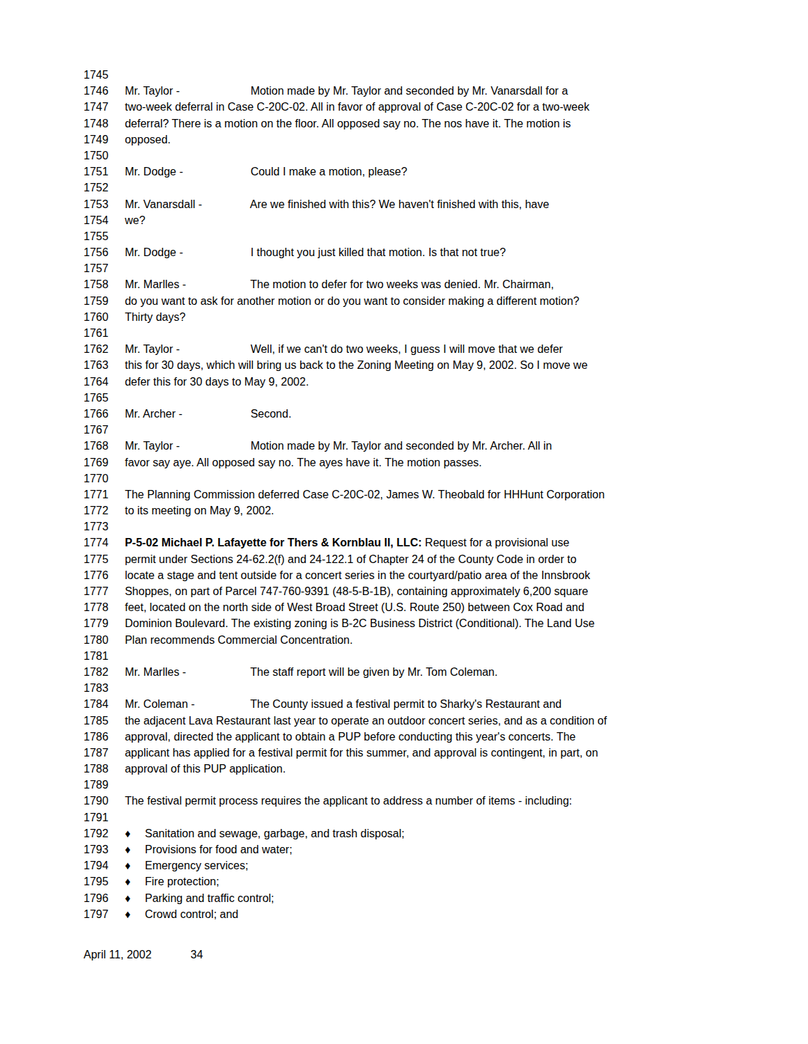Mr. Taylor - Motion made by Mr. Taylor and seconded by Mr. Vanarsdall for a
two-week deferral in Case C-20C-02. All in favor of approval of Case C-20C-02 for a two-week
deferral? There is a motion on the floor. All opposed say no. The nos have it. The motion is
opposed.
Mr. Dodge - Could I make a motion, please?
Mr. Vanarsdall - Are we finished with this? We haven't finished with this, have
we?
Mr. Dodge - I thought you just killed that motion. Is that not true?
Mr. Marlles - The motion to defer for two weeks was denied. Mr. Chairman,
do you want to ask for another motion or do you want to consider making a different motion?
Thirty days?
Mr. Taylor - Well, if we can't do two weeks, I guess I will move that we defer
this for 30 days, which will bring us back to the Zoning Meeting on May 9, 2002. So I move we
defer this for 30 days to May 9, 2002.
Mr. Archer - Second.
Mr. Taylor - Motion made by Mr. Taylor and seconded by Mr. Archer. All in
favor say aye. All opposed say no. The ayes have it. The motion passes.
The Planning Commission deferred Case C-20C-02, James W. Theobald for HHHunt Corporation
to its meeting on May 9, 2002.
P-5-02 Michael P. Lafayette for Thers & Kornblau II, LLC: Request for a provisional use
permit under Sections 24-62.2(f) and 24-122.1 of Chapter 24 of the County Code in order to
locate a stage and tent outside for a concert series in the courtyard/patio area of the Innsbrook
Shoppes, on part of Parcel 747-760-9391 (48-5-B-1B), containing approximately 6,200 square
feet, located on the north side of West Broad Street (U.S. Route 250) between Cox Road and
Dominion Boulevard. The existing zoning is B-2C Business District (Conditional). The Land Use
Plan recommends Commercial Concentration.
Mr. Marlles - The staff report will be given by Mr. Tom Coleman.
Mr. Coleman - The County issued a festival permit to Sharky's Restaurant and
the adjacent Lava Restaurant last year to operate an outdoor concert series, and as a condition of
approval, directed the applicant to obtain a PUP before conducting this year's concerts. The
applicant has applied for a festival permit for this summer, and approval is contingent, in part, on
approval of this PUP application.
The festival permit process requires the applicant to address a number of items - including:
♦Sanitation and sewage, garbage, and trash disposal;
♦Provisions for food and water;
♦Emergency services;
♦Fire protection;
♦Parking and traffic control;
♦Crowd control; and
April 11, 2002 34